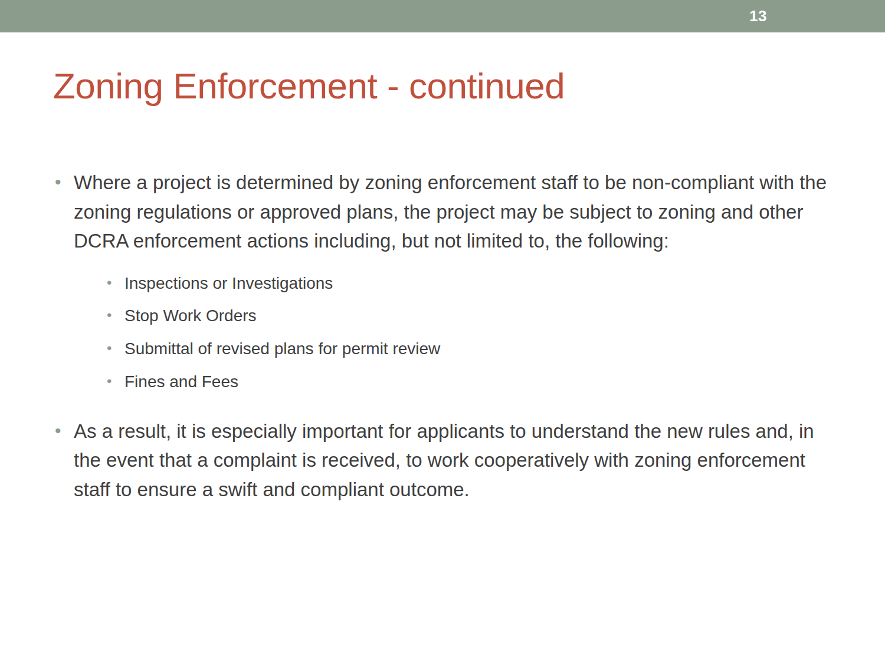13
Zoning Enforcement - continued
Where a project is determined by zoning enforcement staff to be non-compliant with the zoning regulations or approved plans, the project may be subject to zoning and other DCRA enforcement actions including, but not limited to, the following:
Inspections or Investigations
Stop Work Orders
Submittal of revised plans for permit review
Fines and Fees
As a result, it is especially important for applicants to understand the new rules and, in the event that a complaint is received, to work cooperatively with zoning enforcement staff to ensure a swift and compliant outcome.